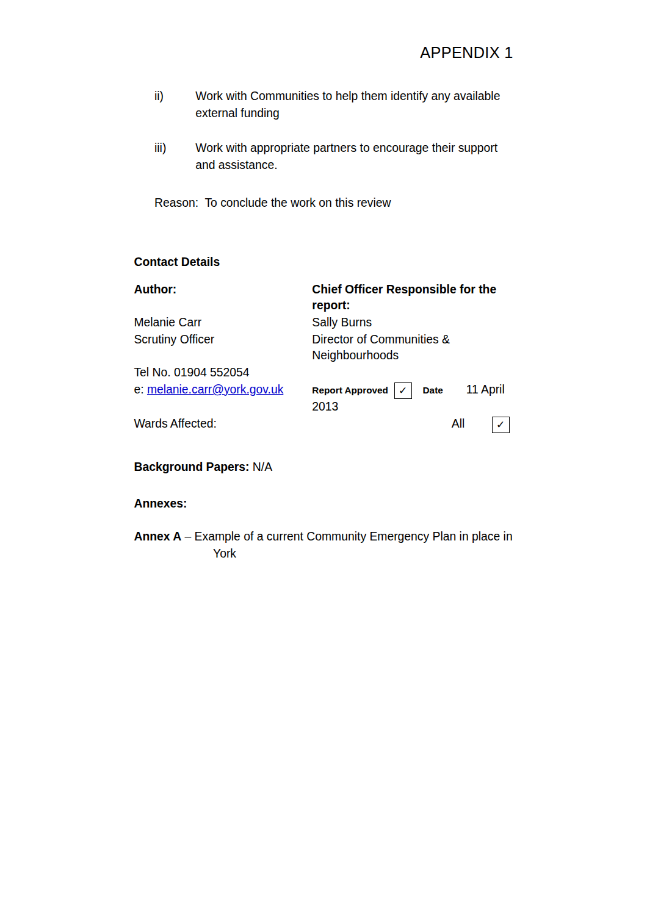APPENDIX 1
ii) Work with Communities to help them identify any available external funding
iii) Work with appropriate partners to encourage their support and assistance.
Reason: To conclude the work on this review
Contact Details
| Author: | Chief Officer Responsible for the report: |
| Melanie Carr | Sally Burns |
| Scrutiny Officer | Director of Communities & Neighbourhoods |
| Tel No. 01904 552054 | |
| e: melanie.carr@york.gov.uk | Report Approved ✓ Date 11 April 2013 |
| Wards Affected: | All ✓ |
Background Papers: N/A
Annexes:
Annex A – Example of a current Community Emergency Plan in place in York